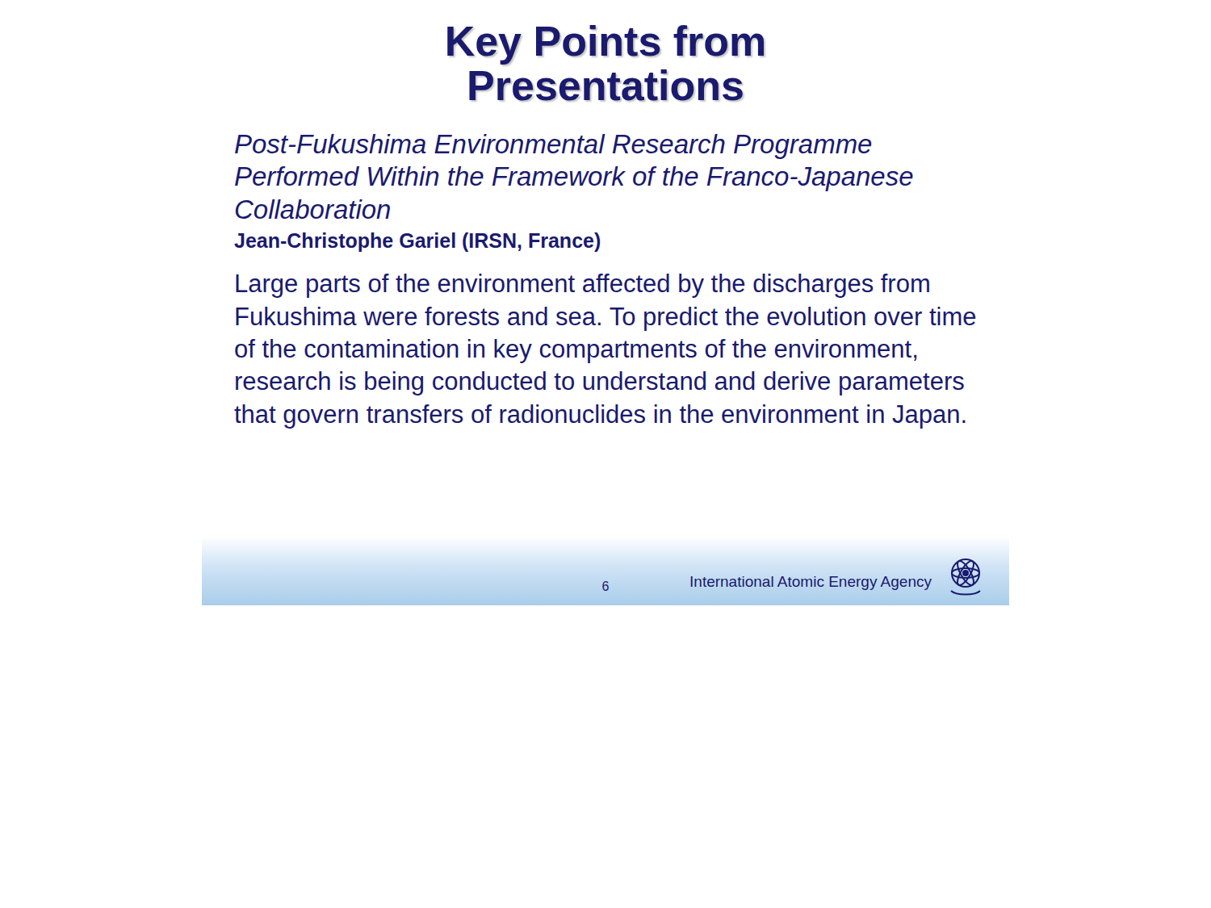Key Points from
Presentations
Post-Fukushima Environmental Research Programme Performed Within the Framework of the Franco-Japanese Collaboration
Jean-Christophe Gariel (IRSN, France)
Large parts of the environment affected by the discharges from Fukushima were forests and sea. To predict the evolution over time of the contamination in key compartments of the environment, research is being conducted to understand and derive parameters that govern transfers of radionuclides in the environment in Japan.
6
International Atomic Energy Agency